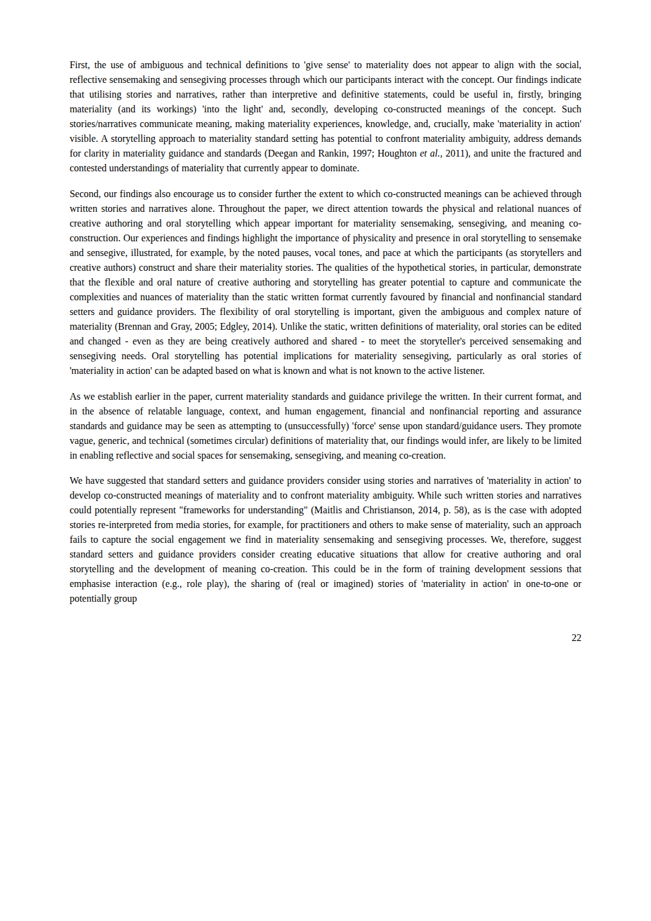First, the use of ambiguous and technical definitions to 'give sense' to materiality does not appear to align with the social, reflective sensemaking and sensegiving processes through which our participants interact with the concept. Our findings indicate that utilising stories and narratives, rather than interpretive and definitive statements, could be useful in, firstly, bringing materiality (and its workings) 'into the light' and, secondly, developing co-constructed meanings of the concept. Such stories/narratives communicate meaning, making materiality experiences, knowledge, and, crucially, make 'materiality in action' visible. A storytelling approach to materiality standard setting has potential to confront materiality ambiguity, address demands for clarity in materiality guidance and standards (Deegan and Rankin, 1997; Houghton et al., 2011), and unite the fractured and contested understandings of materiality that currently appear to dominate.
Second, our findings also encourage us to consider further the extent to which co-constructed meanings can be achieved through written stories and narratives alone. Throughout the paper, we direct attention towards the physical and relational nuances of creative authoring and oral storytelling which appear important for materiality sensemaking, sensegiving, and meaning co-construction. Our experiences and findings highlight the importance of physicality and presence in oral storytelling to sensemake and sensegive, illustrated, for example, by the noted pauses, vocal tones, and pace at which the participants (as storytellers and creative authors) construct and share their materiality stories. The qualities of the hypothetical stories, in particular, demonstrate that the flexible and oral nature of creative authoring and storytelling has greater potential to capture and communicate the complexities and nuances of materiality than the static written format currently favoured by financial and nonfinancial standard setters and guidance providers. The flexibility of oral storytelling is important, given the ambiguous and complex nature of materiality (Brennan and Gray, 2005; Edgley, 2014). Unlike the static, written definitions of materiality, oral stories can be edited and changed - even as they are being creatively authored and shared - to meet the storyteller's perceived sensemaking and sensegiving needs. Oral storytelling has potential implications for materiality sensegiving, particularly as oral stories of 'materiality in action' can be adapted based on what is known and what is not known to the active listener.
As we establish earlier in the paper, current materiality standards and guidance privilege the written. In their current format, and in the absence of relatable language, context, and human engagement, financial and nonfinancial reporting and assurance standards and guidance may be seen as attempting to (unsuccessfully) 'force' sense upon standard/guidance users. They promote vague, generic, and technical (sometimes circular) definitions of materiality that, our findings would infer, are likely to be limited in enabling reflective and social spaces for sensemaking, sensegiving, and meaning co-creation.
We have suggested that standard setters and guidance providers consider using stories and narratives of 'materiality in action' to develop co-constructed meanings of materiality and to confront materiality ambiguity. While such written stories and narratives could potentially represent "frameworks for understanding" (Maitlis and Christianson, 2014, p. 58), as is the case with adopted stories re-interpreted from media stories, for example, for practitioners and others to make sense of materiality, such an approach fails to capture the social engagement we find in materiality sensemaking and sensegiving processes. We, therefore, suggest standard setters and guidance providers consider creating educative situations that allow for creative authoring and oral storytelling and the development of meaning co-creation. This could be in the form of training development sessions that emphasise interaction (e.g., role play), the sharing of (real or imagined) stories of 'materiality in action' in one-to-one or potentially group
22